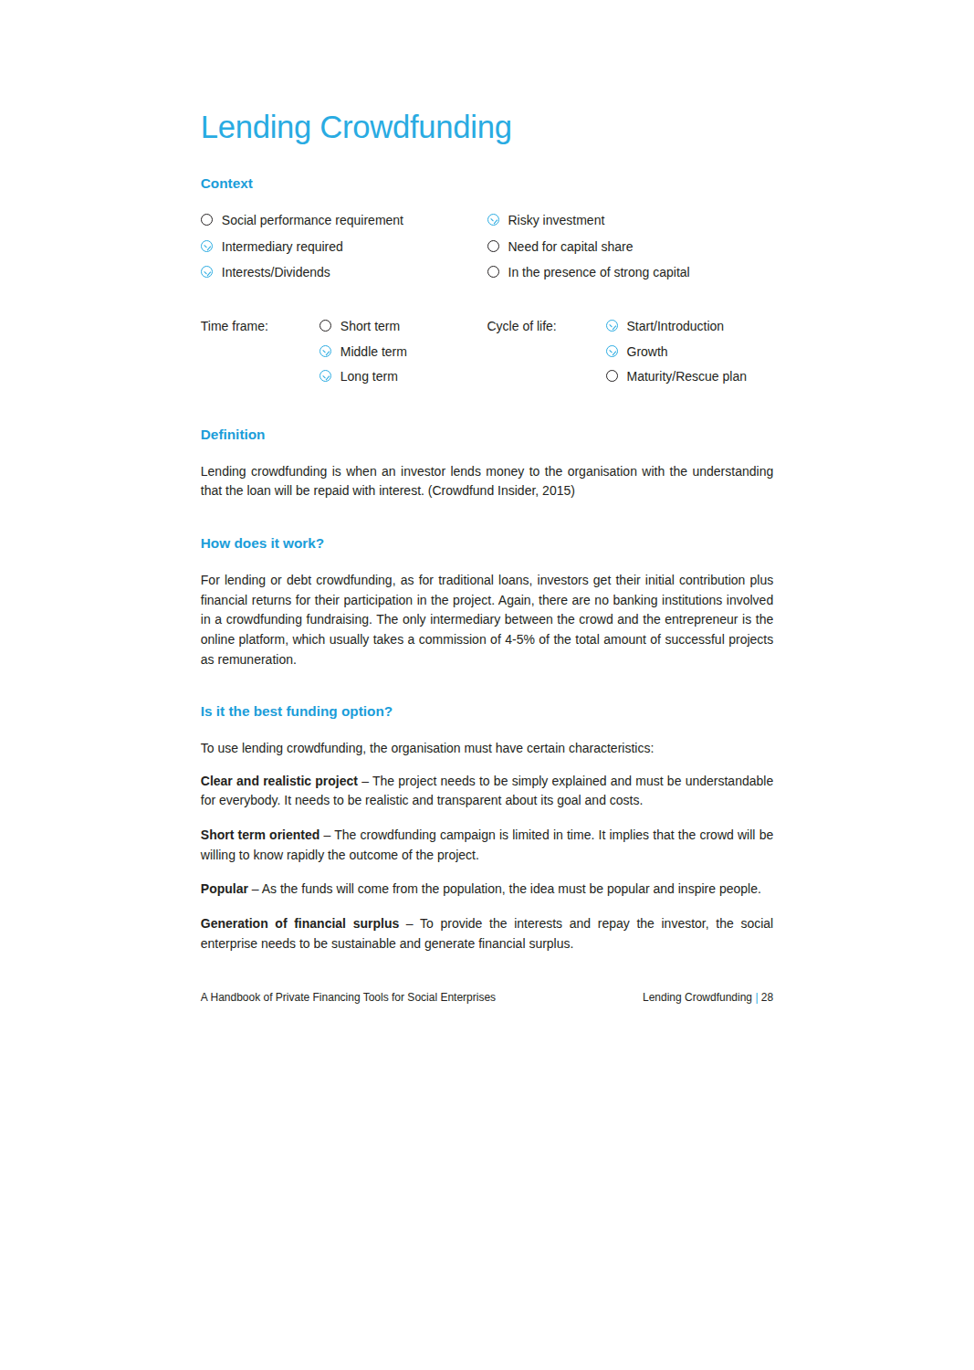Lending Crowdfunding
Context
Social performance requirement
Intermediary required
Interests/Dividends
Risky investment
Need for capital share
In the presence of strong capital
Time frame:
Short term
Middle term
Long term
Cycle of life:
Start/Introduction
Growth
Maturity/Rescue plan
Definition
Lending crowdfunding is when an investor lends money to the organisation with the understanding that the loan will be repaid with interest. (Crowdfund Insider, 2015)
How does it work?
For lending or debt crowdfunding, as for traditional loans, investors get their initial contribution plus financial returns for their participation in the project. Again, there are no banking institutions involved in a crowdfunding fundraising. The only intermediary between the crowd and the entrepreneur is the online platform, which usually takes a commission of 4-5% of the total amount of successful projects as remuneration.
Is it the best funding option?
To use lending crowdfunding, the organisation must have certain characteristics:
Clear and realistic project – The project needs to be simply explained and must be understandable for everybody. It needs to be realistic and transparent about its goal and costs.
Short term oriented – The crowdfunding campaign is limited in time. It implies that the crowd will be willing to know rapidly the outcome of the project.
Popular – As the funds will come from the population, the idea must be popular and inspire people.
Generation of financial surplus – To provide the interests and repay the investor, the social enterprise needs to be sustainable and generate financial surplus.
A Handbook of Private Financing Tools for Social Enterprises
Lending Crowdfunding | 28